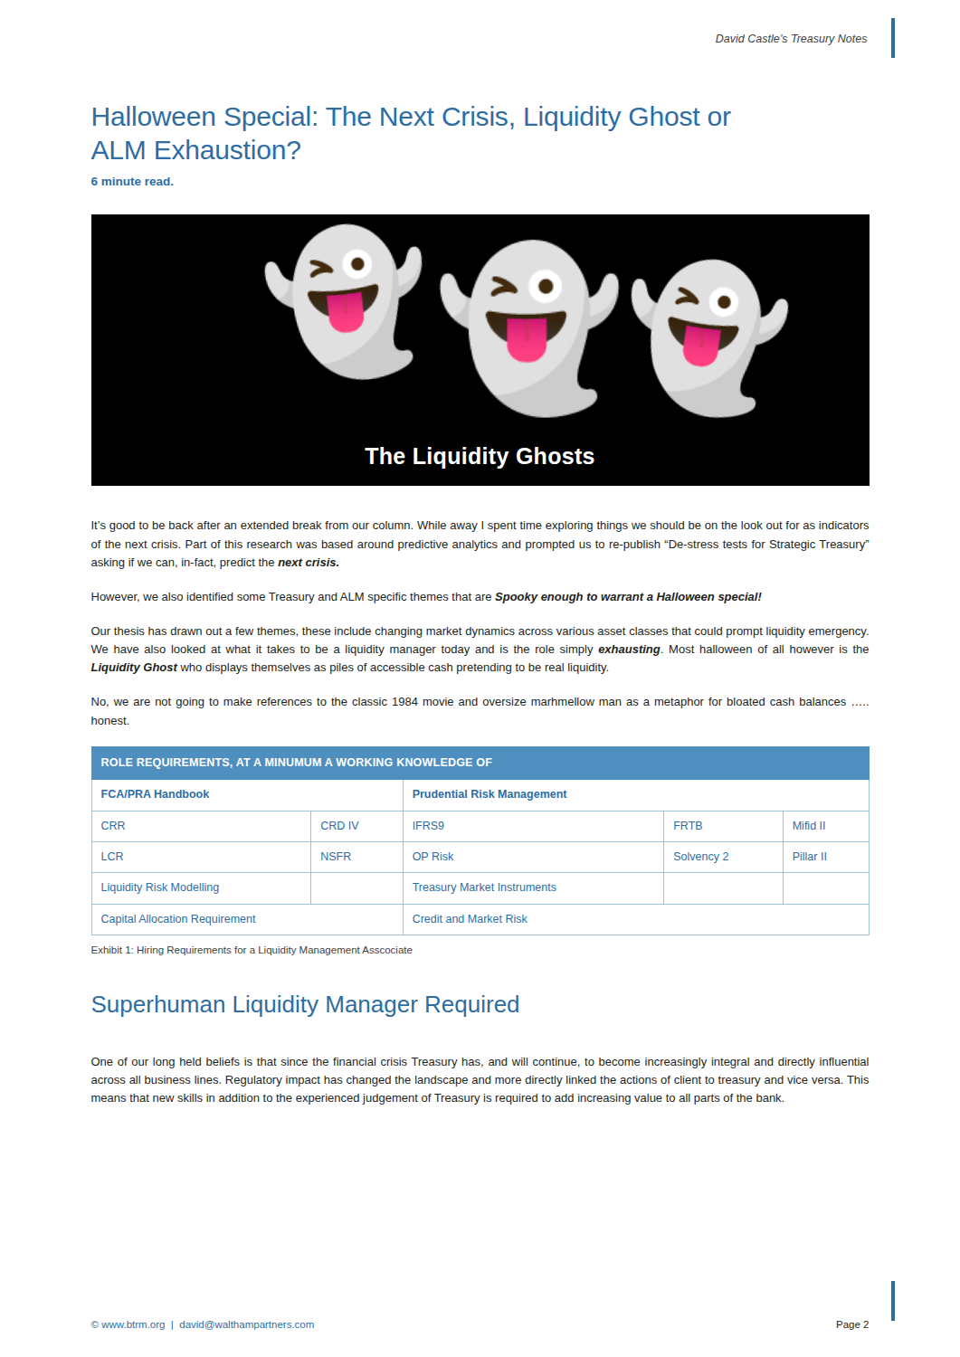David Castle’s Treasury Notes
Halloween Special: The Next Crisis, Liquidity Ghost or
ALM Exhaustion?
6 minute read.
👻 👻 👻
The Liquidity Ghosts
It’s good to be back after an extended break from our column. While away I spent time exploring things we should be on the look out for as indicators of the next crisis. Part of this research was based around predictive analytics and prompted us to re-publish “De-stress tests for Strategic Treasury” asking if we can, in-fact, predict the next crisis.
However, we also identified some Treasury and ALM specific themes that are Spooky enough to warrant a Halloween special!
Our thesis has drawn out a few themes, these include changing market dynamics across various asset classes that could prompt liquidity emergency. We have also looked at what it takes to be a liquidity manager today and is the role simply exhausting. Most halloween of all however is the Liquidity Ghost who displays themselves as piles of accessible cash pretending to be real liquidity.
No, we are not going to make references to the classic 1984 movie and oversize marhmellow man as a metaphor for bloated cash balances ….. honest.
| ROLE REQUIREMENTS, AT A MINUMUM A WORKING KNOWLEDGE OF |
| --- |
| FCA/PRA Handbook | Prudential Risk Management |
| CRR | CRD IV | IFRS9 | FRTB | Mifid II |
| LCR | NSFR | OP Risk | Solvency 2 | Pillar II |
| Liquidity Risk Modelling | | Treasury Market Instruments | | |
| Capital Allocation Requirement | Credit and Market Risk |
Exhibit 1: Hiring Requirements for a Liquidity Management Asscociate
Superhuman Liquidity Manager Required
One of our long held beliefs is that since the financial crisis Treasury has, and will continue, to become increasingly integral and directly influential across all business lines. Regulatory impact has changed the landscape and more directly linked the actions of client to treasury and vice versa. This means that new skills in addition to the experienced judgement of Treasury is required to add increasing value to all parts of the bank.
© www.btrm.org | david@walthampartners.com
Page 2